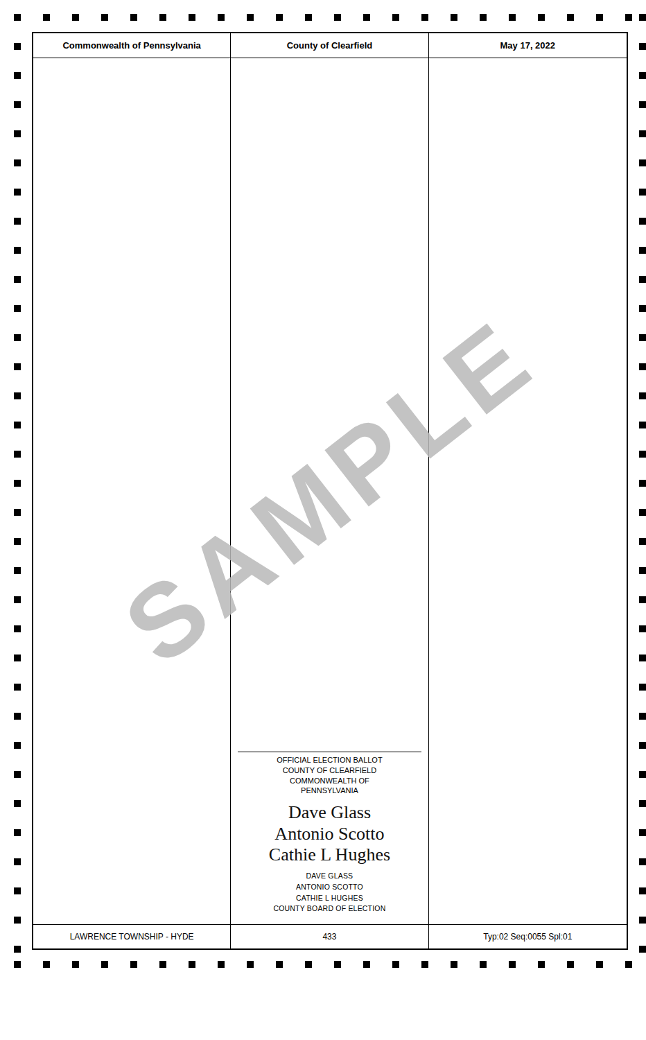Commonwealth of Pennsylvania
County of Clearfield
May 17, 2022
SAMPLE
Official Election Ballot
County of Clearfield
Commonwealth of
Pennsylvania
Dave Glass
Antonio Scotto
Cathie L Hughes
DAVE GLASS
ANTONIO SCOTTO
CATHIE L HUGHES
COUNTY BOARD OF ELECTION
LAWRENCE TOWNSHIP - HYDE
433
Typ:02 Seq:0055 Spl:01